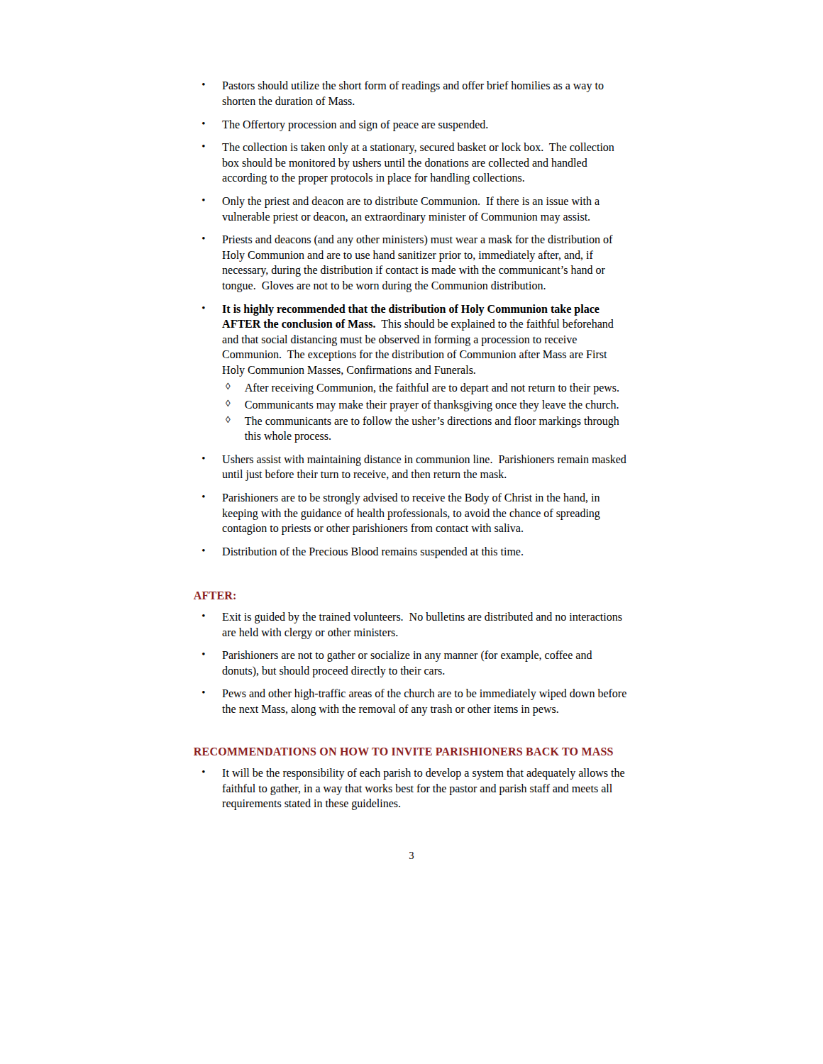Pastors should utilize the short form of readings and offer brief homilies as a way to shorten the duration of Mass.
The Offertory procession and sign of peace are suspended.
The collection is taken only at a stationary, secured basket or lock box. The collection box should be monitored by ushers until the donations are collected and handled according to the proper protocols in place for handling collections.
Only the priest and deacon are to distribute Communion. If there is an issue with a vulnerable priest or deacon, an extraordinary minister of Communion may assist.
Priests and deacons (and any other ministers) must wear a mask for the distribution of Holy Communion and are to use hand sanitizer prior to, immediately after, and, if necessary, during the distribution if contact is made with the communicant’s hand or tongue. Gloves are not to be worn during the Communion distribution.
It is highly recommended that the distribution of Holy Communion take place AFTER the conclusion of Mass. This should be explained to the faithful beforehand and that social distancing must be observed in forming a procession to receive Communion. The exceptions for the distribution of Communion after Mass are First Holy Communion Masses, Confirmations and Funerals.
After receiving Communion, the faithful are to depart and not return to their pews.
Communicants may make their prayer of thanksgiving once they leave the church.
The communicants are to follow the usher’s directions and floor markings through this whole process.
Ushers assist with maintaining distance in communion line. Parishioners remain masked until just before their turn to receive, and then return the mask.
Parishioners are to be strongly advised to receive the Body of Christ in the hand, in keeping with the guidance of health professionals, to avoid the chance of spreading contagion to priests or other parishioners from contact with saliva.
Distribution of the Precious Blood remains suspended at this time.
AFTER:
Exit is guided by the trained volunteers. No bulletins are distributed and no interactions are held with clergy or other ministers.
Parishioners are not to gather or socialize in any manner (for example, coffee and donuts), but should proceed directly to their cars.
Pews and other high-traffic areas of the church are to be immediately wiped down before the next Mass, along with the removal of any trash or other items in pews.
RECOMMENDATIONS ON HOW TO INVITE PARISHIONERS BACK TO MASS
It will be the responsibility of each parish to develop a system that adequately allows the faithful to gather, in a way that works best for the pastor and parish staff and meets all requirements stated in these guidelines.
3